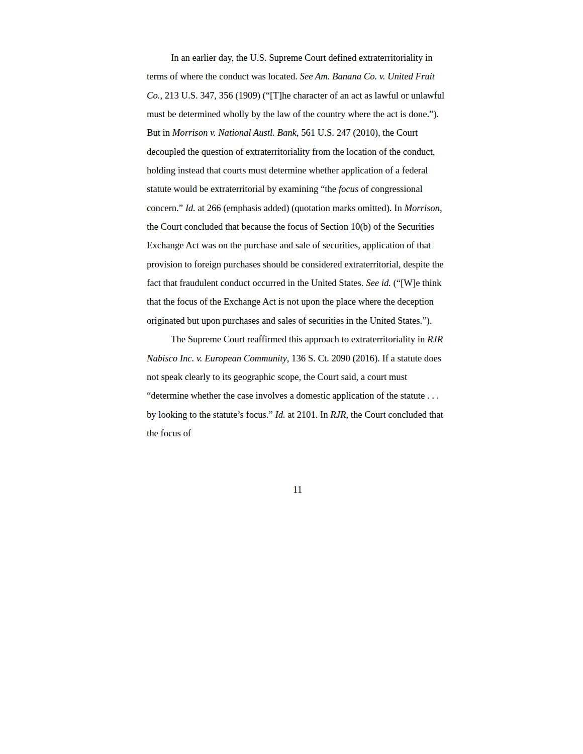In an earlier day, the U.S. Supreme Court defined extraterritoriality in terms of where the conduct was located. See Am. Banana Co. v. United Fruit Co., 213 U.S. 347, 356 (1909) (“[T]he character of an act as lawful or unlawful must be determined wholly by the law of the country where the act is done.”). But in Morrison v. National Austl. Bank, 561 U.S. 247 (2010), the Court decoupled the question of extraterritoriality from the location of the conduct, holding instead that courts must determine whether application of a federal statute would be extraterritorial by examining “the focus of congressional concern.” Id. at 266 (emphasis added) (quotation marks omitted). In Morrison, the Court concluded that because the focus of Section 10(b) of the Securities Exchange Act was on the purchase and sale of securities, application of that provision to foreign purchases should be considered extraterritorial, despite the fact that fraudulent conduct occurred in the United States. See id. (“[W]e think that the focus of the Exchange Act is not upon the place where the deception originated but upon purchases and sales of securities in the United States.”).
The Supreme Court reaffirmed this approach to extraterritoriality in RJR Nabisco Inc. v. European Community, 136 S. Ct. 2090 (2016). If a statute does not speak clearly to its geographic scope, the Court said, a court must “determine whether the case involves a domestic application of the statute . . . by looking to the statute’s focus.” Id. at 2101. In RJR, the Court concluded that the focus of
11